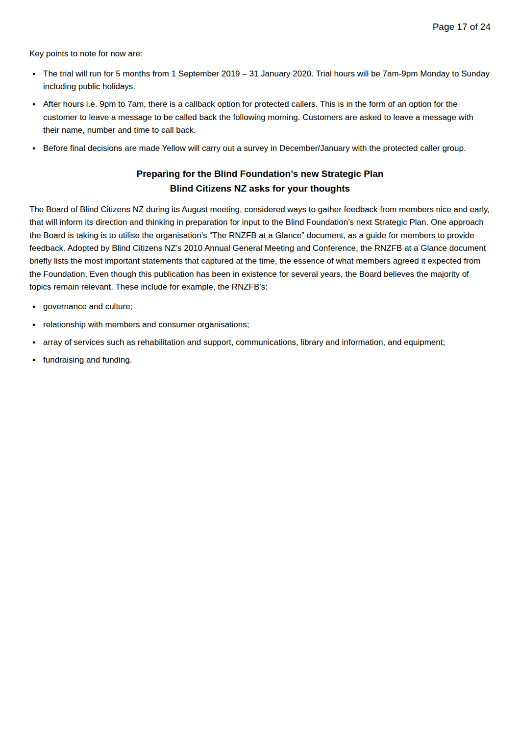Page 17 of 24
Key points to note for now are:
The trial will run for 5 months from 1 September 2019 – 31 January 2020. Trial hours will be 7am-9pm Monday to Sunday including public holidays.
After hours i.e. 9pm to 7am, there is a callback option for protected callers. This is in the form of an option for the customer to leave a message to be called back the following morning. Customers are asked to leave a message with their name, number and time to call back.
Before final decisions are made Yellow will carry out a survey in December/January with the protected caller group.
Preparing for the Blind Foundation’s new Strategic Plan
Blind Citizens NZ asks for your thoughts
The Board of Blind Citizens NZ during its August meeting, considered ways to gather feedback from members nice and early, that will inform its direction and thinking in preparation for input to the Blind Foundation’s next Strategic Plan. One approach the Board is taking is to utilise the organisation’s “The RNZFB at a Glance” document, as a guide for members to provide feedback. Adopted by Blind Citizens NZ’s 2010 Annual General Meeting and Conference, the RNZFB at a Glance document briefly lists the most important statements that captured at the time, the essence of what members agreed it expected from the Foundation. Even though this publication has been in existence for several years, the Board believes the majority of topics remain relevant. These include for example, the RNZFB’s:
governance and culture;
relationship with members and consumer organisations;
array of services such as rehabilitation and support, communications, library and information, and equipment;
fundraising and funding.